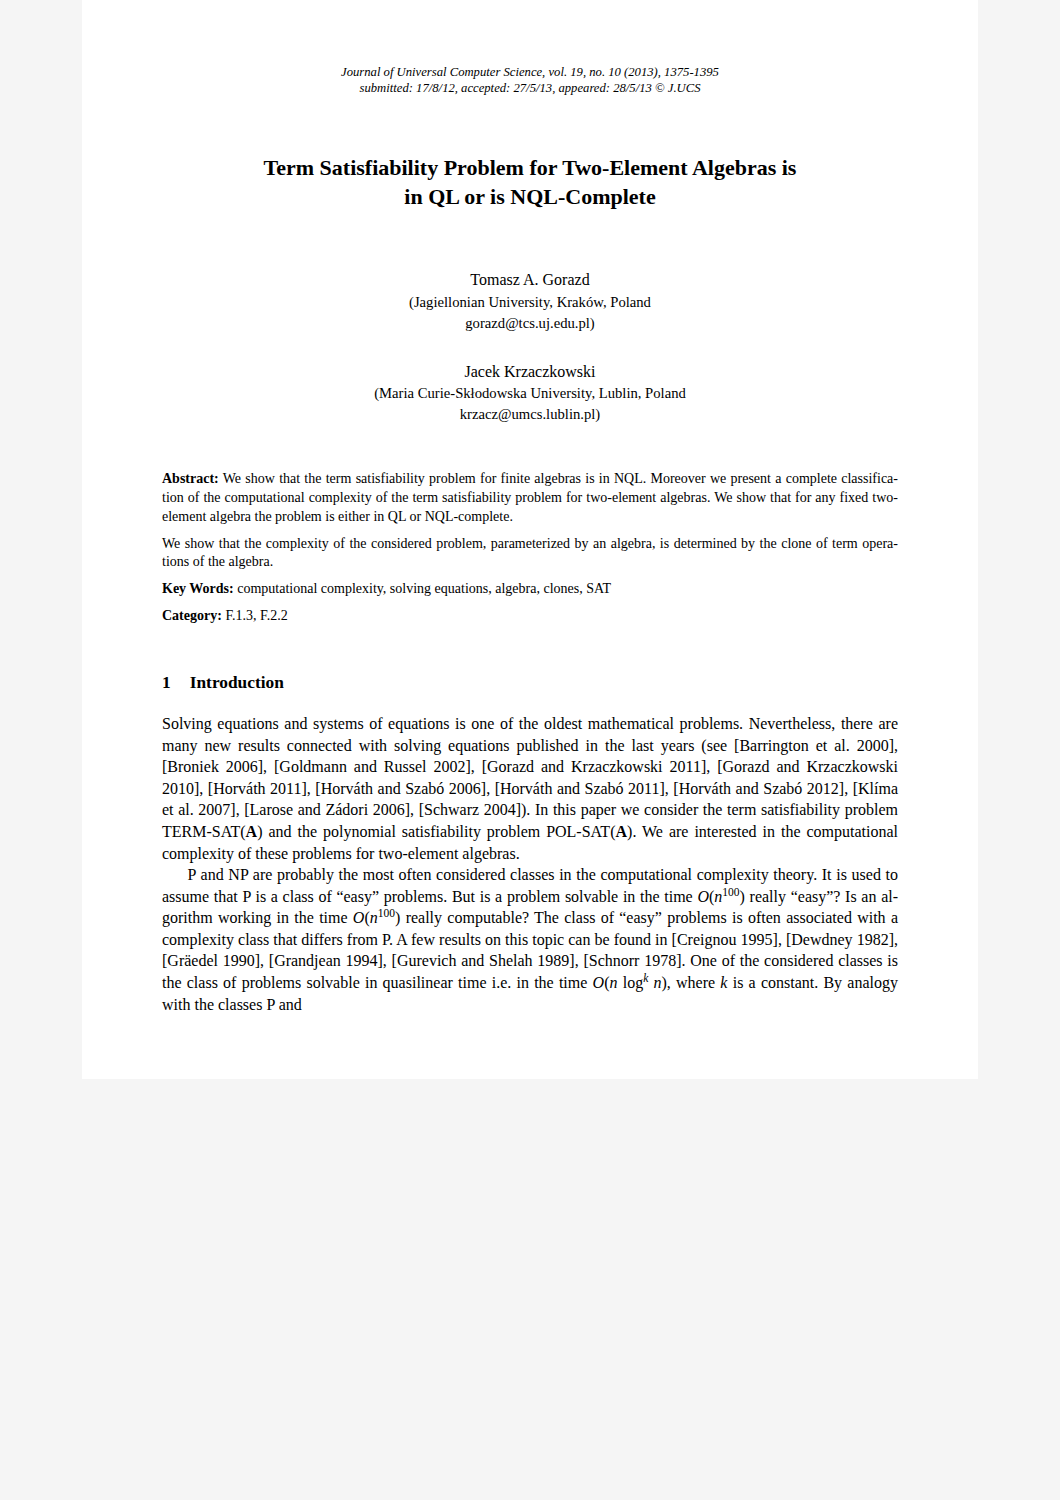Journal of Universal Computer Science, vol. 19, no. 10 (2013), 1375-1395
submitted: 17/8/12, accepted: 27/5/13, appeared: 28/5/13 © J.UCS
Term Satisfiability Problem for Two-Element Algebras is
in QL or is NQL-Complete
Tomasz A. Gorazd
(Jagiellonian University, Kraków, Poland
gorazd@tcs.uj.edu.pl)
Jacek Krzaczkowski
(Maria Curie-Skłodowska University, Lublin, Poland
krzacz@umcs.lublin.pl)
Abstract: We show that the term satisfiability problem for finite algebras is in NQL. Moreover we present a complete classification of the computational complexity of the term satisfiability problem for two-element algebras. We show that for any fixed two-element algebra the problem is either in QL or NQL-complete.
We show that the complexity of the considered problem, parameterized by an algebra, is determined by the clone of term operations of the algebra.
Key Words: computational complexity, solving equations, algebra, clones, SAT
Category: F.1.3, F.2.2
1 Introduction
Solving equations and systems of equations is one of the oldest mathematical problems. Nevertheless, there are many new results connected with solving equations published in the last years (see [Barrington et al. 2000], [Broniek 2006], [Goldmann and Russel 2002], [Gorazd and Krzaczkowski 2011], [Gorazd and Krzaczkowski 2010], [Horváth 2011], [Horváth and Szabó 2006], [Horváth and Szabó 2011], [Horváth and Szabó 2012], [Klíma et al. 2007], [Larose and Zádori 2006], [Schwarz 2004]). In this paper we consider the term satisfiability problem TERM-SAT(A) and the polynomial satisfiability problem POL-SAT(A). We are interested in the computational complexity of these problems for two-element algebras.
P and NP are probably the most often considered classes in the computational complexity theory. It is used to assume that P is a class of “easy” problems. But is a problem solvable in the time O(n100) really “easy”? Is an algorithm working in the time O(n100) really computable? The class of “easy” problems is often associated with a complexity class that differs from P. A few results on this topic can be found in [Creignou 1995], [Dewdney 1982], [Gräedel 1990], [Grandjean 1994], [Gurevich and Shelah 1989], [Schnorr 1978]. One of the considered classes is the class of problems solvable in quasilinear time i.e. in the time O(n logk n), where k is a constant. By analogy with the classes P and